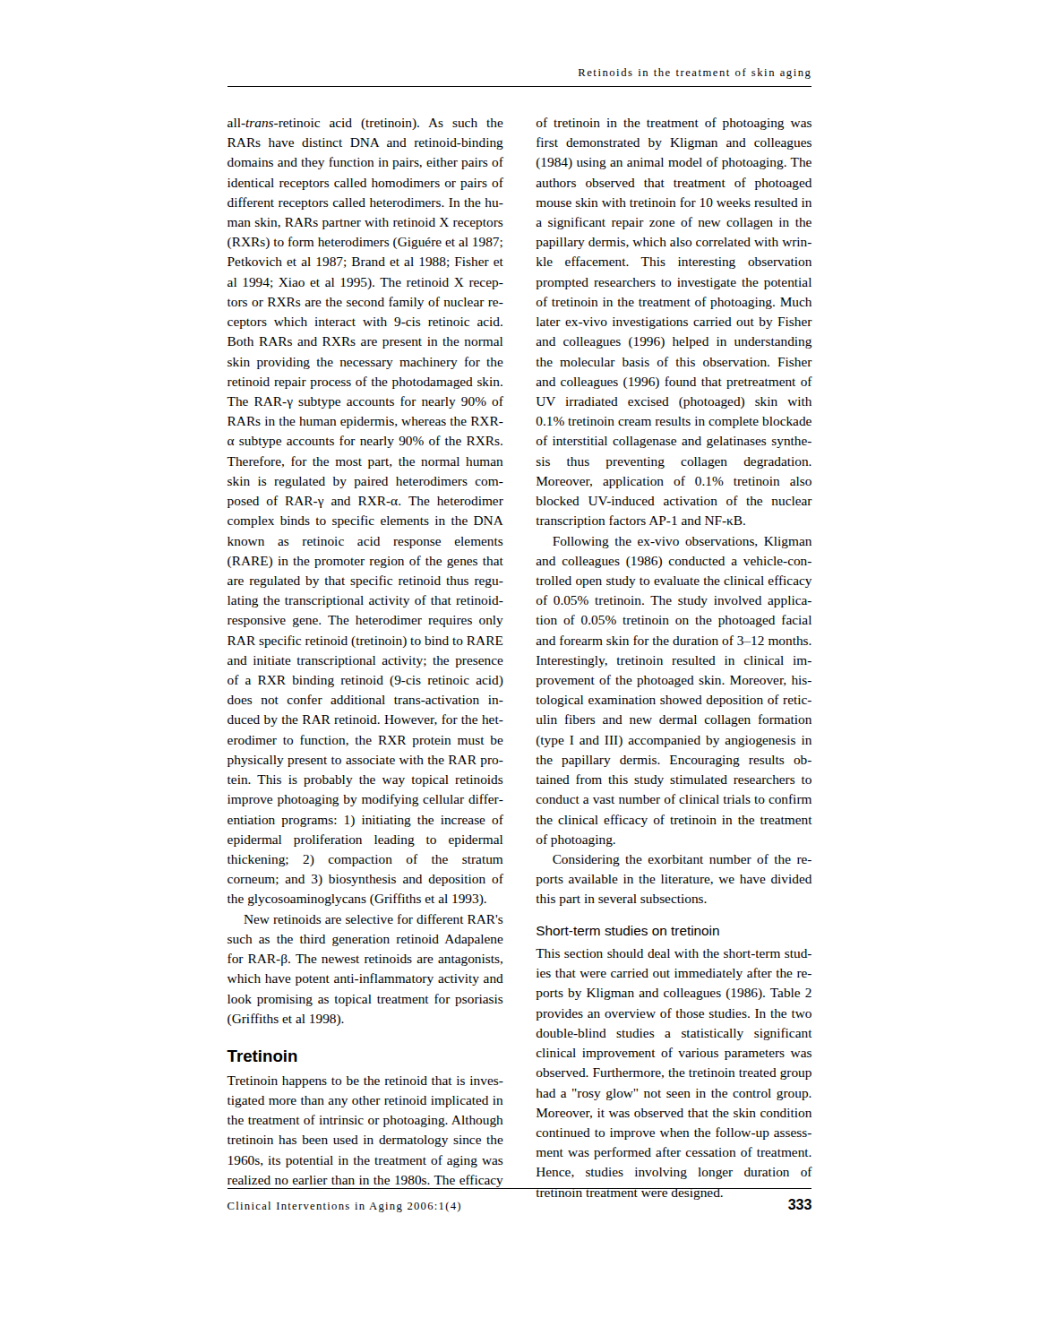Retinoids in the treatment of skin aging
all-trans-retinoic acid (tretinoin). As such the RARs have distinct DNA and retinoid-binding domains and they function in pairs, either pairs of identical receptors called homodimers or pairs of different receptors called heterodimers. In the human skin, RARs partner with retinoid X receptors (RXRs) to form heterodimers (Giguére et al 1987; Petkovich et al 1987; Brand et al 1988; Fisher et al 1994; Xiao et al 1995). The retinoid X receptors or RXRs are the second family of nuclear receptors which interact with 9-cis retinoic acid. Both RARs and RXRs are present in the normal skin providing the necessary machinery for the retinoid repair process of the photodamaged skin. The RAR-γ subtype accounts for nearly 90% of RARs in the human epidermis, whereas the RXR-α subtype accounts for nearly 90% of the RXRs. Therefore, for the most part, the normal human skin is regulated by paired heterodimers composed of RAR-γ and RXR-α. The heterodimer complex binds to specific elements in the DNA known as retinoic acid response elements (RARE) in the promoter region of the genes that are regulated by that specific retinoid thus regulating the transcriptional activity of that retinoid-responsive gene. The heterodimer requires only RAR specific retinoid (tretinoin) to bind to RARE and initiate transcriptional activity; the presence of a RXR binding retinoid (9-cis retinoic acid) does not confer additional trans-activation induced by the RAR retinoid. However, for the heterodimer to function, the RXR protein must be physically present to associate with the RAR protein. This is probably the way topical retinoids improve photoaging by modifying cellular differentiation programs: 1) initiating the increase of epidermal proliferation leading to epidermal thickening; 2) compaction of the stratum corneum; and 3) biosynthesis and deposition of the glycosoaminoglycans (Griffiths et al 1993).
New retinoids are selective for different RAR's such as the third generation retinoid Adapalene for RAR-β. The newest retinoids are antagonists, which have potent anti-inflammatory activity and look promising as topical treatment for psoriasis (Griffiths et al 1998).
Tretinoin
Tretinoin happens to be the retinoid that is investigated more than any other retinoid implicated in the treatment of intrinsic or photoaging. Although tretinoin has been used in dermatology since the 1960s, its potential in the treatment of aging was realized no earlier than in the 1980s. The efficacy of tretinoin in the treatment of photoaging was first demonstrated by Kligman and colleagues (1984) using an animal model of photoaging. The authors observed that treatment of photoaged mouse skin with tretinoin for 10 weeks resulted in a significant repair zone of new collagen in the papillary dermis, which also correlated with wrinkle effacement. This interesting observation prompted researchers to investigate the potential of tretinoin in the treatment of photoaging. Much later ex-vivo investigations carried out by Fisher and colleagues (1996) helped in understanding the molecular basis of this observation. Fisher and colleagues (1996) found that pretreatment of UV irradiated excised (photoaged) skin with 0.1% tretinoin cream results in complete blockade of interstitial collagenase and gelatinases synthesis thus preventing collagen degradation. Moreover, application of 0.1% tretinoin also blocked UV-induced activation of the nuclear transcription factors AP-1 and NF-κB.
Following the ex-vivo observations, Kligman and colleagues (1986) conducted a vehicle-controlled open study to evaluate the clinical efficacy of 0.05% tretinoin. The study involved application of 0.05% tretinoin on the photoaged facial and forearm skin for the duration of 3–12 months. Interestingly, tretinoin resulted in clinical improvement of the photoaged skin. Moreover, histological examination showed deposition of reticulin fibers and new dermal collagen formation (type I and III) accompanied by angiogenesis in the papillary dermis. Encouraging results obtained from this study stimulated researchers to conduct a vast number of clinical trials to confirm the clinical efficacy of tretinoin in the treatment of photoaging.
Considering the exorbitant number of the reports available in the literature, we have divided this part in several subsections.
Short-term studies on tretinoin
This section should deal with the short-term studies that were carried out immediately after the reports by Kligman and colleagues (1986). Table 2 provides an overview of those studies. In the two double-blind studies a statistically significant clinical improvement of various parameters was observed. Furthermore, the tretinoin treated group had a "rosy glow" not seen in the control group. Moreover, it was observed that the skin condition continued to improve when the follow-up assessment was performed after cessation of treatment. Hence, studies involving longer duration of tretinoin treatment were designed.
Clinical Interventions in Aging 2006:1(4) 333